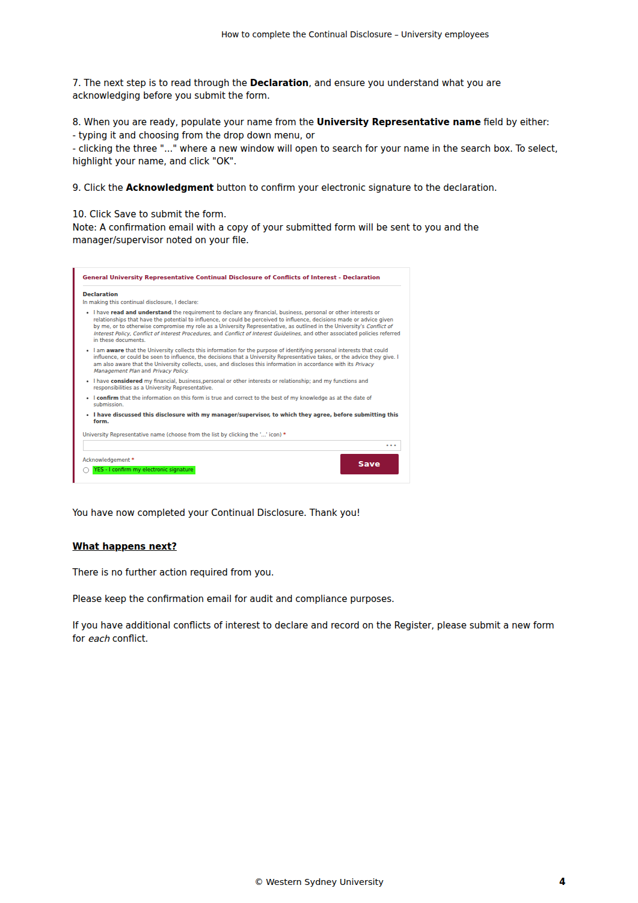How to complete the Continual Disclosure – University employees
7. The next step is to read through the Declaration, and ensure you understand what you are acknowledging before you submit the form.
8. When you are ready, populate your name from the University Representative name field by either:
- typing it and choosing from the drop down menu, or
- clicking the three "..." where a new window will open to search for your name in the search box. To select, highlight your name, and click "OK".
9. Click the Acknowledgment button to confirm your electronic signature to the declaration.
10. Click Save to submit the form.
Note: A confirmation email with a copy of your submitted form will be sent to you and the manager/supervisor noted on your file.
General University Representative Continual Disclosure of Conflicts of Interest - Declaration
Declaration
In making this continual disclosure, I declare:
I have read and understand the requirement to declare any financial, business, personal or other interests or relationships that have the potential to influence, or could be perceived to influence, decisions made or advice given by me, or to otherwise compromise my role as a University Representative, as outlined in the University's Conflict of Interest Policy, Conflict of Interest Procedures, and Conflict of Interest Guidelines, and other associated policies referred in these documents.
I am aware that the University collects this information for the purpose of identifying personal interests that could influence, or could be seen to influence, the decisions that a University Representative takes, or the advice they give. I am also aware that the University collects, uses, and discloses this information in accordance with its Privacy Management Plan and Privacy Policy.
I have considered my financial, business,personal or other interests or relationship; and my functions and responsibilities as a University Representative.
I confirm that the information on this form is true and correct to the best of my knowledge as at the date of submission.
I have discussed this disclosure with my manager/supervisor, to which they agree, before submitting this form.
University Representative name (choose from the list by clicking the '...' icon) *
•••
Acknowledgement *
YES - I confirm my electronic signature
Save
You have now completed your Continual Disclosure. Thank you!
What happens next?
There is no further action required from you.
Please keep the confirmation email for audit and compliance purposes.
If you have additional conflicts of interest to declare and record on the Register, please submit a new form for each conflict.
© Western Sydney University 4